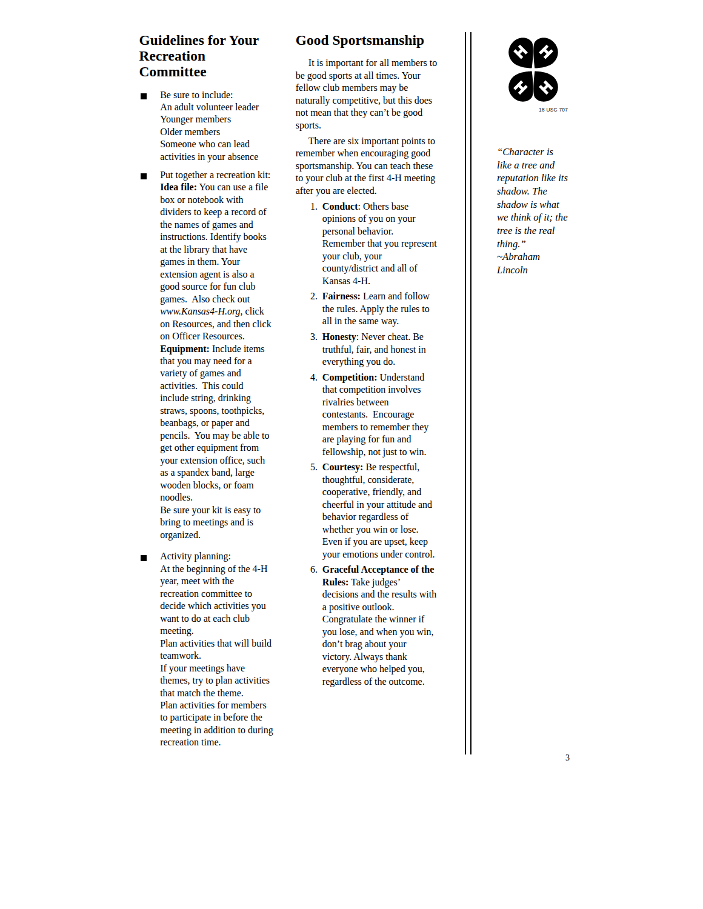Guidelines for Your
Recreation Committee
Be sure to include: An adult volunteer leader Younger members Older members Someone who can lead activities in your absence
Put together a recreation kit: Idea file: You can use a file box or notebook with dividers to keep a record of the names of games and instructions. Identify books at the library that have games in them. Your extension agent is also a good source for fun club games. Also check out www.Kansas4-H.org, click on Resources, and then click on Officer Resources. Equipment: Include items that you may need for a variety of games and activities. This could include string, drinking straws, spoons, toothpicks, beanbags, or paper and pencils. You may be able to get other equipment from your extension office, such as a spandex band, large wooden blocks, or foam noodles. Be sure your kit is easy to bring to meetings and is organized.
Activity planning: At the beginning of the 4-H year, meet with the recreation committee to decide which activities you want to do at each club meeting. Plan activities that will build teamwork. If your meetings have themes, try to plan activities that match the theme. Plan activities for members to participate in before the meeting in addition to during recreation time.
Good Sportsmanship
It is important for all members to be good sports at all times. Your fellow club members may be naturally competitive, but this does not mean that they can’t be good sports.
There are six important points to remember when encouraging good sportsmanship. You can teach these to your club at the first 4-H meeting after you are elected.
Conduct: Others base opinions of you on your personal behavior. Remember that you represent your club, your county/district and all of Kansas 4-H.
Fairness: Learn and follow the rules. Apply the rules to all in the same way.
Honesty: Never cheat. Be truthful, fair, and honest in everything you do.
Competition: Understand that competition involves rivalries between contestants. Encourage members to remember they are playing for fun and fellowship, not just to win.
Courtesy: Be respectful, thoughtful, considerate, cooperative, friendly, and cheerful in your attitude and behavior regardless of whether you win or lose. Even if you are upset, keep your emotions under control.
Graceful Acceptance of the Rules: Take judges’ decisions and the results with a positive outlook. Congratulate the winner if you lose, and when you win, don’t brag about your victory. Always thank everyone who helped you, regardless of the outcome.
18 USC 707
“Character is like a tree and reputation like its shadow. The shadow is what we think of it; the tree is the real thing.”
~Abraham Lincoln
3